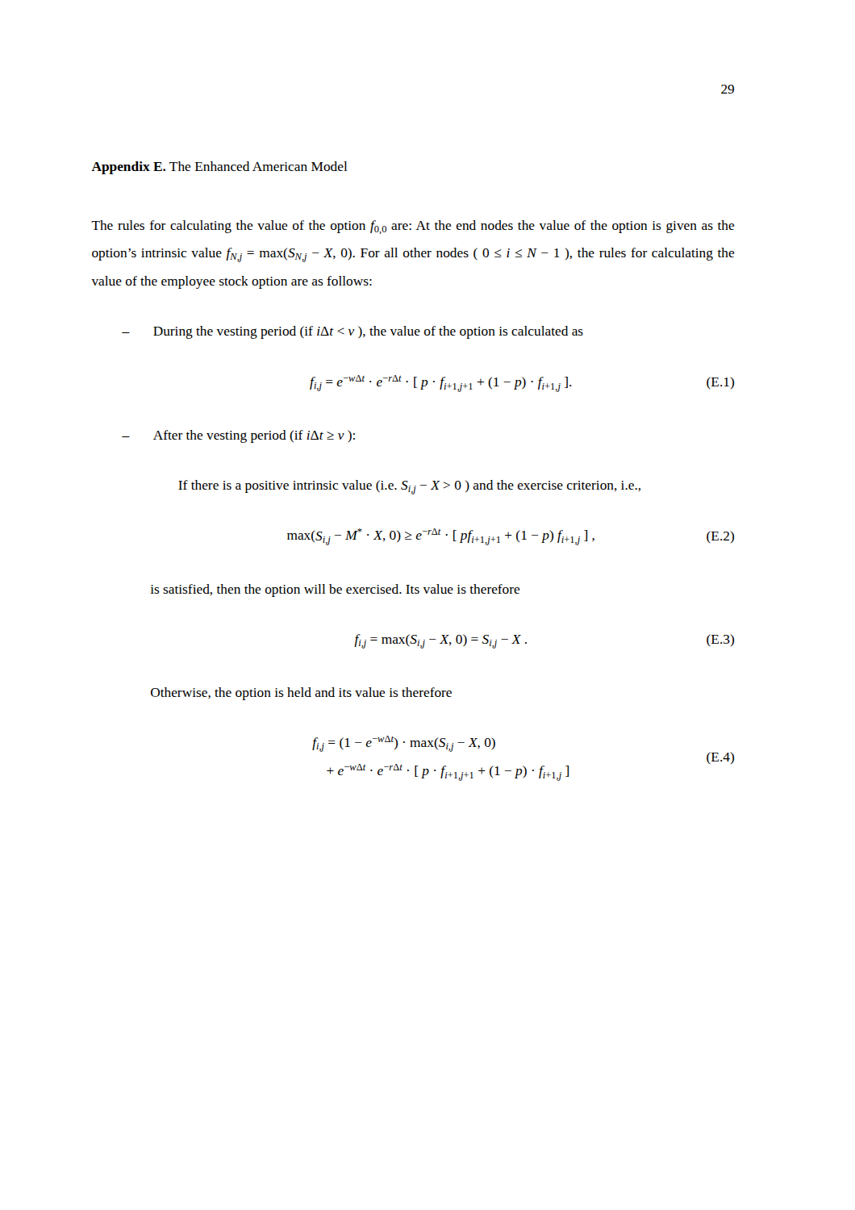29
Appendix E. The Enhanced American Model
The rules for calculating the value of the option f0,0 are: At the end nodes the value of the option is given as the option’s intrinsic value fN,j = max(SN,j − X, 0). For all other nodes ( 0 ≤ i ≤ N − 1 ), the rules for calculating the value of the employee stock option are as follows:
–
During the vesting period (if i Δt < v ), the value of the option is calculated as
fi,j = e−w Δt · e−r Δt · [ p · fi+1,j+1 + (1 − p) · fi+1,j ].
(E.1)
–
After the vesting period (if i Δt ≥ v ):
If there is a positive intrinsic value (i.e. Si,j − X > 0 ) and the exercise criterion, i.e.,
max(Si,j − M* · X, 0) ≥ e−r Δt · [ pfi+1,j+1 + (1 − p) fi+1,j ] ,
(E.2)
is satisfied, then the option will be exercised. Its value is therefore
fi,j = max(Si,j − X, 0) = Si,j − X .
(E.3)
Otherwise, the option is held and its value is therefore
fi,j = (1 − e−w Δt) · max(Si,j − X, 0) + e−w Δt · e−r Δt · [ p · fi+1,j+1 + (1 − p) · fi+1,j ]
(E.4)